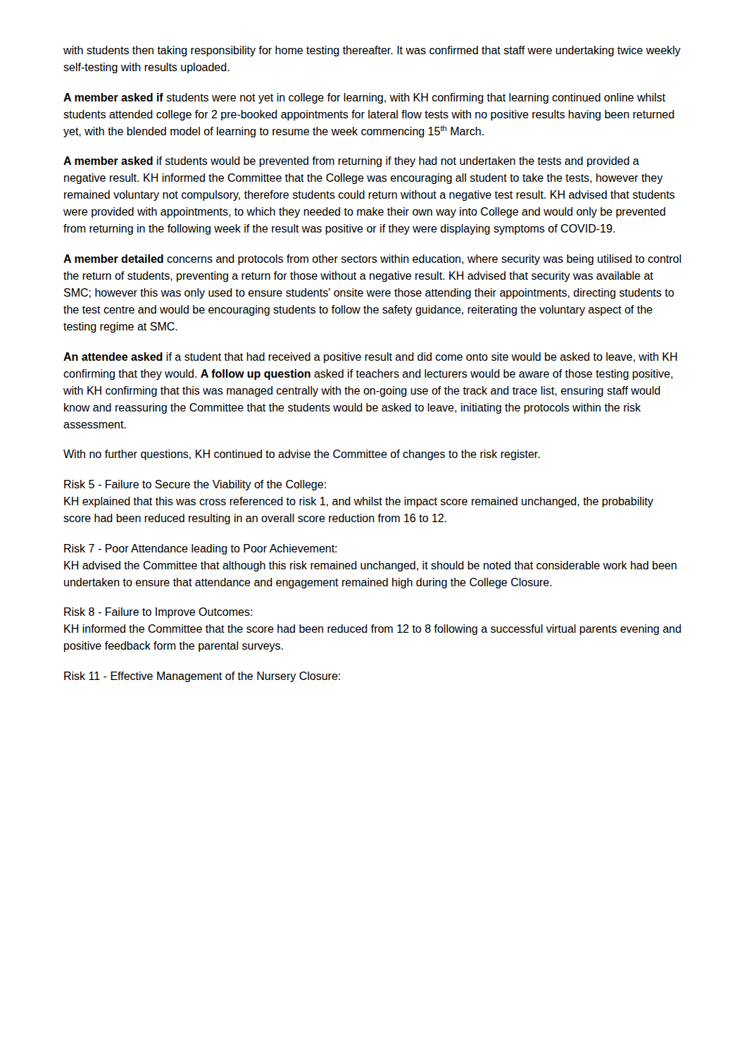with students then taking responsibility for home testing thereafter. It was confirmed that staff were undertaking twice weekly self-testing with results uploaded.
A member asked if students were not yet in college for learning, with KH confirming that learning continued online whilst students attended college for 2 pre-booked appointments for lateral flow tests with no positive results having been returned yet, with the blended model of learning to resume the week commencing 15th March.
A member asked if students would be prevented from returning if they had not undertaken the tests and provided a negative result. KH informed the Committee that the College was encouraging all student to take the tests, however they remained voluntary not compulsory, therefore students could return without a negative test result. KH advised that students were provided with appointments, to which they needed to make their own way into College and would only be prevented from returning in the following week if the result was positive or if they were displaying symptoms of COVID-19.
A member detailed concerns and protocols from other sectors within education, where security was being utilised to control the return of students, preventing a return for those without a negative result. KH advised that security was available at SMC; however this was only used to ensure students' onsite were those attending their appointments, directing students to the test centre and would be encouraging students to follow the safety guidance, reiterating the voluntary aspect of the testing regime at SMC.
An attendee asked if a student that had received a positive result and did come onto site would be asked to leave, with KH confirming that they would. A follow up question asked if teachers and lecturers would be aware of those testing positive, with KH confirming that this was managed centrally with the on-going use of the track and trace list, ensuring staff would know and reassuring the Committee that the students would be asked to leave, initiating the protocols within the risk assessment.
With no further questions, KH continued to advise the Committee of changes to the risk register.
Risk 5 - Failure to Secure the Viability of the College:
KH explained that this was cross referenced to risk 1, and whilst the impact score remained unchanged, the probability score had been reduced resulting in an overall score reduction from 16 to 12.
Risk 7 - Poor Attendance leading to Poor Achievement:
KH advised the Committee that although this risk remained unchanged, it should be noted that considerable work had been undertaken to ensure that attendance and engagement remained high during the College Closure.
Risk 8 - Failure to Improve Outcomes:
KH informed the Committee that the score had been reduced from 12 to 8 following a successful virtual parents evening and positive feedback form the parental surveys.
Risk 11 - Effective Management of the Nursery Closure: